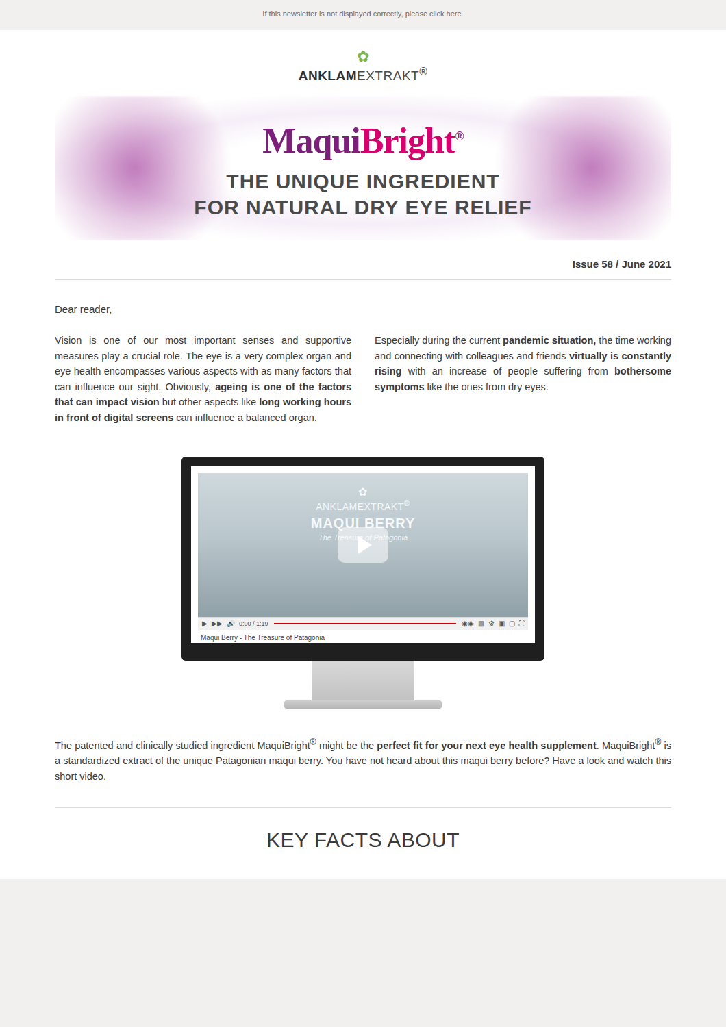If this newsletter is not displayed correctly, please click here.
✿ ANKLAMEXTRAKT®
Maqui Bright®
The unique ingredient
for natural dry eye relief
Issue 58 / June 2021
Dear reader,
Vision is one of our most important senses and supportive measures play a crucial role. The eye is a very complex organ and eye health encompasses various aspects with as many factors that can influence our sight. Obviously, ageing is one of the factors that can impact vision but other aspects like long working hours in front of digital screens can influence a balanced organ.
Especially during the current pandemic situation, the time working and connecting with colleagues and friends virtually is constantly rising with an increase of people suffering from bothersome symptoms like the ones from dry eyes.
✿ ANKLAMEXTRAKT®
Maqui Berry
The Treasure of Patagonia
▶ ▶▶ 🔊 0:00 / 1:19
◉◉ ▤ ⚙ ▣ ▢ ⛶
Maqui Berry - The Treasure of Patagonia
The patented and clinically studied ingredient MaquiBright® might be the perfect fit for your next eye health supplement. MaquiBright® is a standardized extract of the unique Patagonian maqui berry. You have not heard about this maqui berry before? Have a look and watch this short video.
KEY FACTS ABOUT